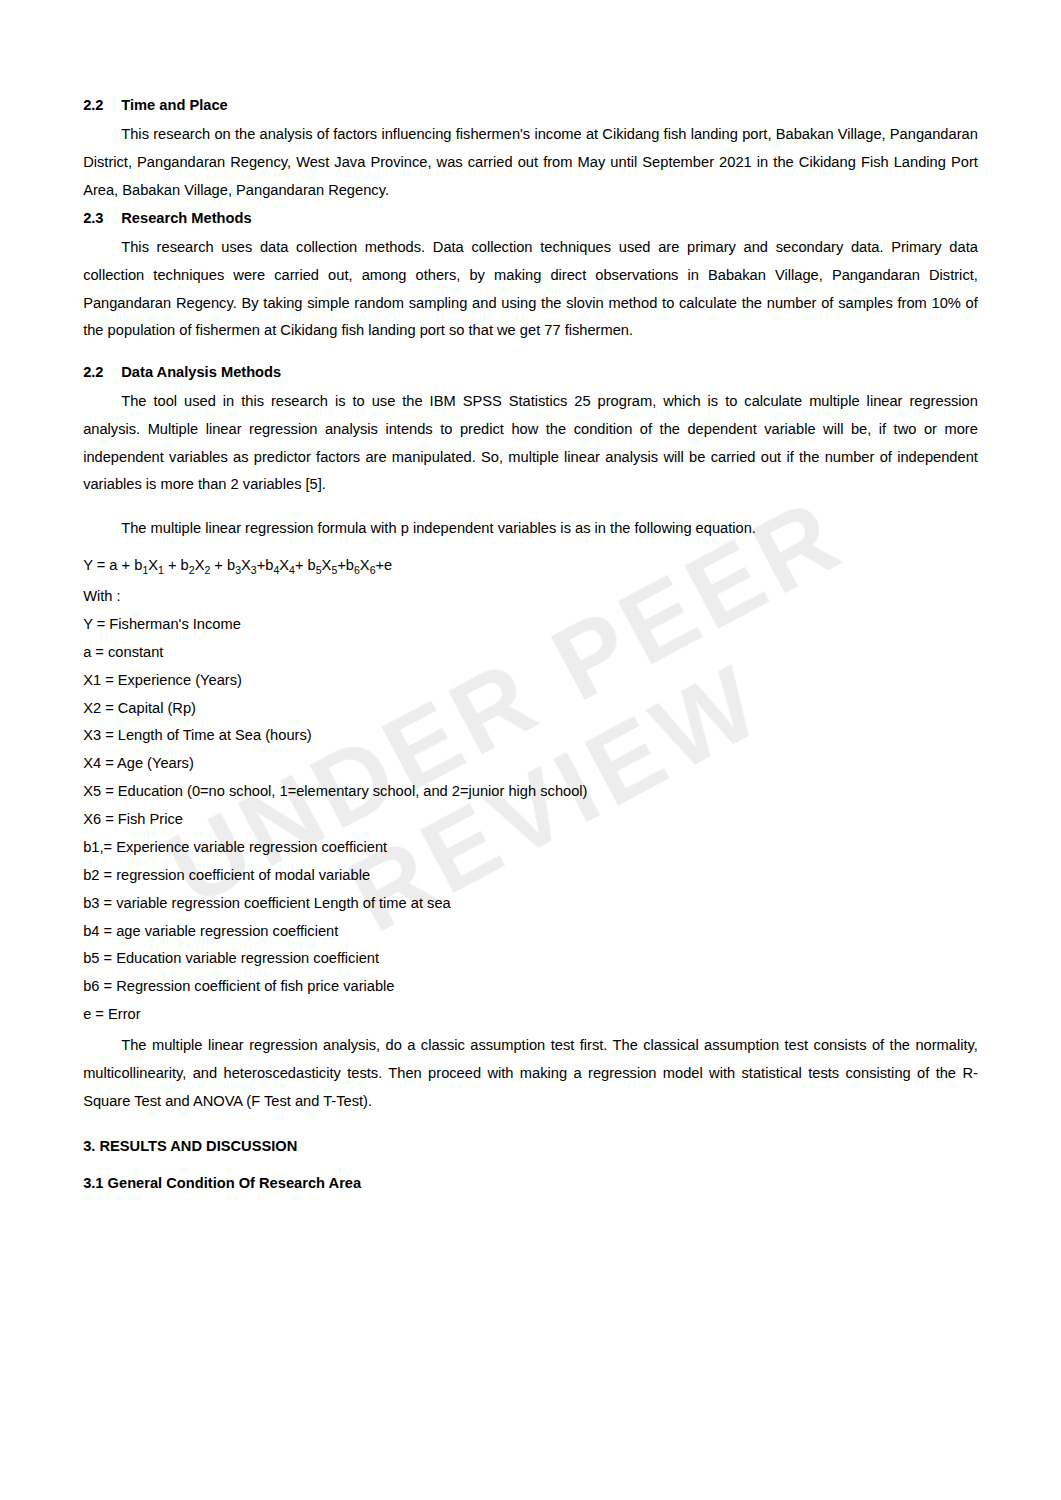UNDER PEER
REVIEW
2.2 Time and Place
This research on the analysis of factors influencing fishermen's income at Cikidang fish landing port, Babakan Village, Pangandaran District, Pangandaran Regency, West Java Province, was carried out from May until September 2021 in the Cikidang Fish Landing Port Area, Babakan Village, Pangandaran Regency.
2.3 Research Methods
This research uses data collection methods. Data collection techniques used are primary and secondary data. Primary data collection techniques were carried out, among others, by making direct observations in Babakan Village, Pangandaran District, Pangandaran Regency. By taking simple random sampling and using the slovin method to calculate the number of samples from 10% of the population of fishermen at Cikidang fish landing port so that we get 77 fishermen.
2.2 Data Analysis Methods
The tool used in this research is to use the IBM SPSS Statistics 25 program, which is to calculate multiple linear regression analysis. Multiple linear regression analysis intends to predict how the condition of the dependent variable will be, if two or more independent variables as predictor factors are manipulated. So, multiple linear analysis will be carried out if the number of independent variables is more than 2 variables [5].
The multiple linear regression formula with p independent variables is as in the following equation.
Y = a + b1X1 + b2X2 + b3X3+b4X4+ b5X5+b6X6+e
With :
Y = Fisherman's Income
a = constant
X1 = Experience (Years)
X2 = Capital (Rp)
X3 = Length of Time at Sea (hours)
X4 = Age (Years)
X5 = Education (0=no school, 1=elementary school, and 2=junior high school)
X6 = Fish Price
b1,= Experience variable regression coefficient
b2 = regression coefficient of modal variable
b3 = variable regression coefficient Length of time at sea
b4 = age variable regression coefficient
b5 = Education variable regression coefficient
b6 = Regression coefficient of fish price variable
e = Error
The multiple linear regression analysis, do a classic assumption test first. The classical assumption test consists of the normality, multicollinearity, and heteroscedasticity tests. Then proceed with making a regression model with statistical tests consisting of the R-Square Test and ANOVA (F Test and T-Test).
3. RESULTS AND DISCUSSION
3.1 General Condition Of Research Area